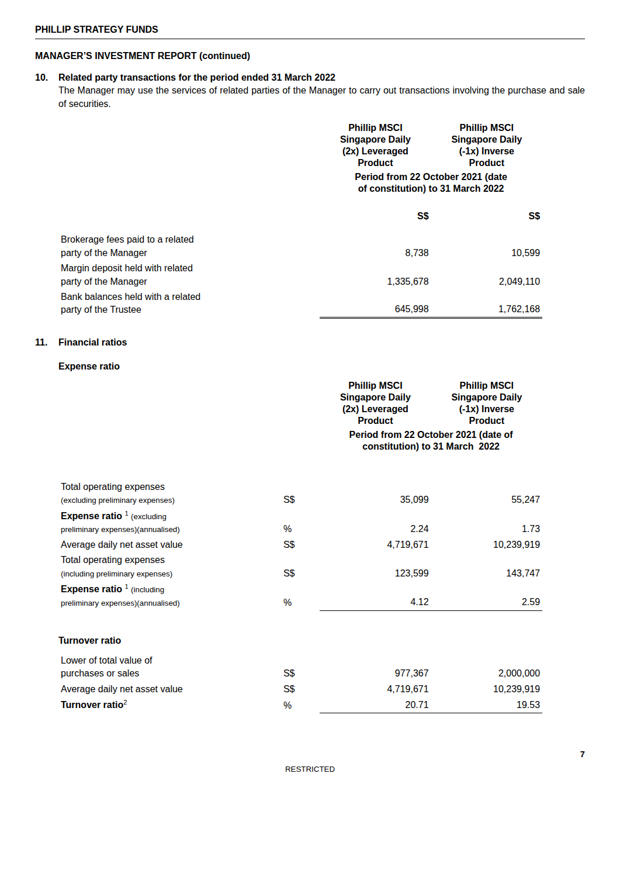PHILLIP STRATEGY FUNDS
MANAGER’S INVESTMENT REPORT (continued)
10. Related party transactions for the period ended 31 March 2022
The Manager may use the services of related parties of the Manager to carry out transactions involving the purchase and sale of securities.
| | | Phillip MSCI Singapore Daily (2x) Leveraged Product | Phillip MSCI Singapore Daily (-1x) Inverse Product |
| | | Period from 22 October 2021 (date of constitution) to 31 March 2022 |
| | | S$ | S$ |
| Brokerage fees paid to a related party of the Manager | | 8,738 | 10,599 |
| Margin deposit held with related party of the Manager | | 1,335,678 | 2,049,110 |
| Bank balances held with a related party of the Trustee | | 645,998 | 1,762,168 |
11. Financial ratios
Expense ratio
| | | Phillip MSCI Singapore Daily (2x) Leveraged Product | Phillip MSCI Singapore Daily (-1x) Inverse Product |
| | | Period from 22 October 2021 (date of constitution) to 31 March 2022 |
| Total operating expenses (excluding preliminary expenses) | S$ | 35,099 | 55,247 |
| Expense ratio 1 (excluding preliminary expenses)(annualised) | % | 2.24 | 1.73 |
| Average daily net asset value | S$ | 4,719,671 | 10,239,919 |
| Total operating expenses (including preliminary expenses) | S$ | 123,599 | 143,747 |
| Expense ratio 1 (including preliminary expenses)(annualised) | % | 4.12 | 2.59 |
Turnover ratio
| Lower of total value of purchases or sales | S$ | 977,367 | 2,000,000 |
| Average daily net asset value | S$ | 4,719,671 | 10,239,919 |
| Turnover ratio 2 | % | 20.71 | 19.53 |
7
RESTRICTED